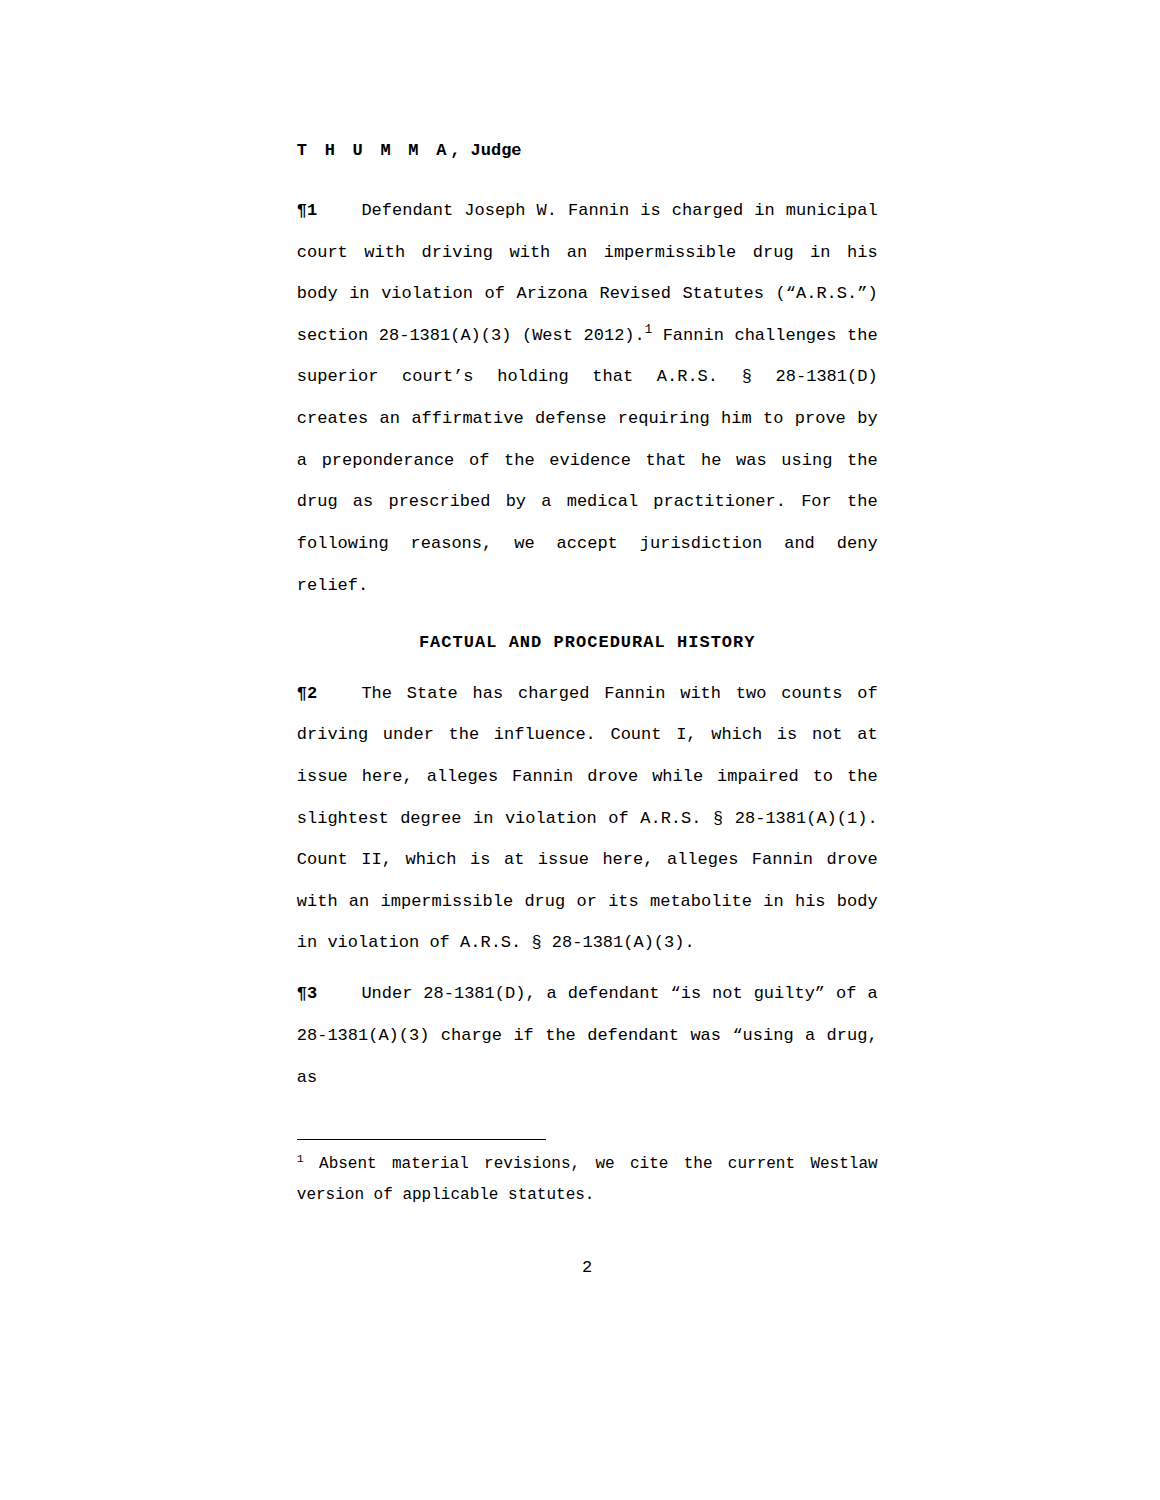T H U M M A, Judge
¶1 Defendant Joseph W. Fannin is charged in municipal court with driving with an impermissible drug in his body in violation of Arizona Revised Statutes (“A.R.S.”) section 28-1381(A)(3) (West 2012).1 Fannin challenges the superior court’s holding that A.R.S. § 28-1381(D) creates an affirmative defense requiring him to prove by a preponderance of the evidence that he was using the drug as prescribed by a medical practitioner. For the following reasons, we accept jurisdiction and deny relief.
FACTUAL AND PROCEDURAL HISTORY
¶2 The State has charged Fannin with two counts of driving under the influence. Count I, which is not at issue here, alleges Fannin drove while impaired to the slightest degree in violation of A.R.S. § 28-1381(A)(1). Count II, which is at issue here, alleges Fannin drove with an impermissible drug or its metabolite in his body in violation of A.R.S. § 28-1381(A)(3).
¶3 Under 28-1381(D), a defendant “is not guilty” of a 28-1381(A)(3) charge if the defendant was “using a drug, as
1 Absent material revisions, we cite the current Westlaw version of applicable statutes.
2